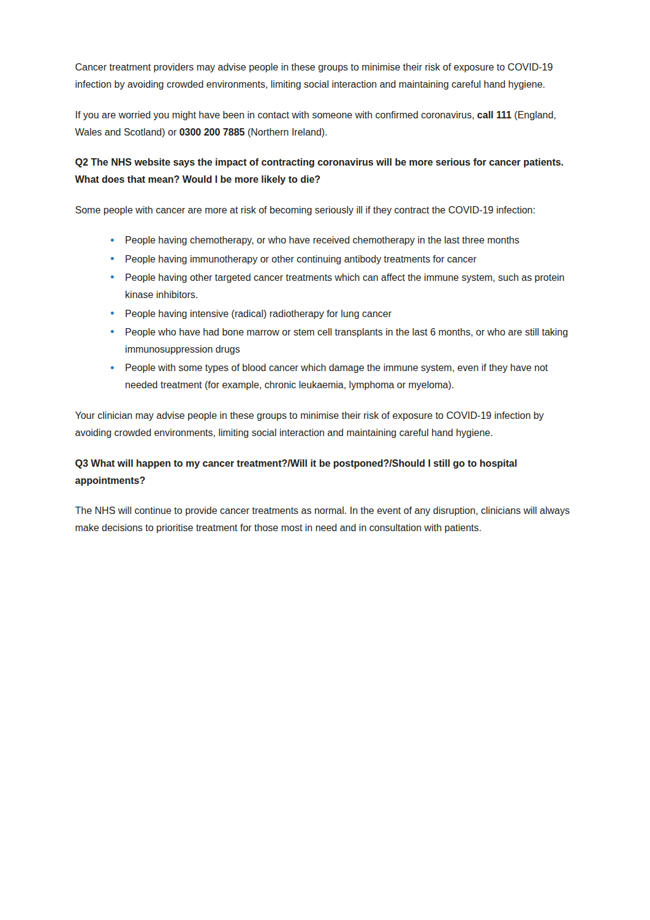Cancer treatment providers may advise people in these groups to minimise their risk of exposure to COVID-19 infection by avoiding crowded environments, limiting social interaction and maintaining careful hand hygiene.
If you are worried you might have been in contact with someone with confirmed coronavirus, call 111 (England, Wales and Scotland) or 0300 200 7885 (Northern Ireland).
Q2 The NHS website says the impact of contracting coronavirus will be more serious for cancer patients. What does that mean? Would I be more likely to die?
Some people with cancer are more at risk of becoming seriously ill if they contract the COVID-19 infection:
People having chemotherapy, or who have received chemotherapy in the last three months
People having immunotherapy or other continuing antibody treatments for cancer
People having other targeted cancer treatments which can affect the immune system, such as protein kinase inhibitors.
People having intensive (radical) radiotherapy for lung cancer
People who have had bone marrow or stem cell transplants in the last 6 months, or who are still taking immunosuppression drugs
People with some types of blood cancer which damage the immune system, even if they have not needed treatment (for example, chronic leukaemia, lymphoma or myeloma).
Your clinician may advise people in these groups to minimise their risk of exposure to COVID-19 infection by avoiding crowded environments, limiting social interaction and maintaining careful hand hygiene.
Q3 What will happen to my cancer treatment?/Will it be postponed?/Should I still go to hospital appointments?
The NHS will continue to provide cancer treatments as normal. In the event of any disruption, clinicians will always make decisions to prioritise treatment for those most in need and in consultation with patients.